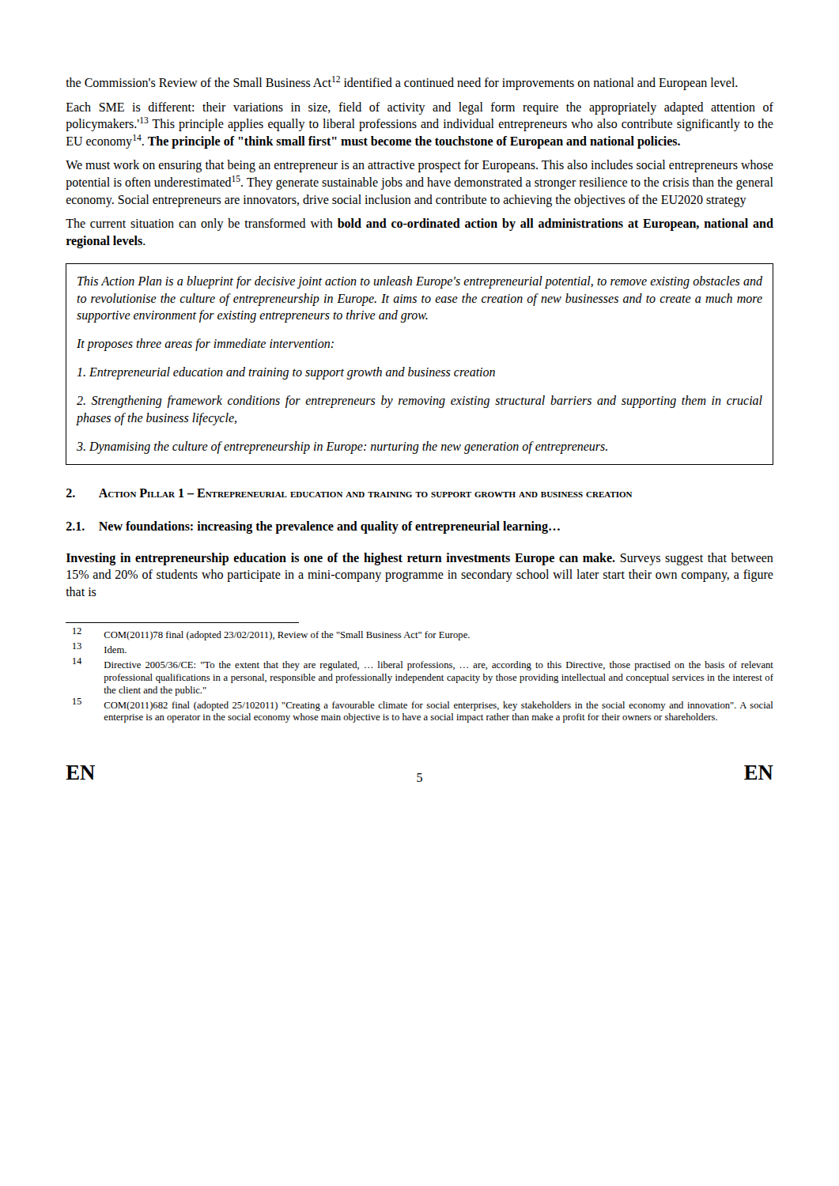the Commission's Review of the Small Business Act12 identified a continued need for improvements on national and European level.
Each SME is different: their variations in size, field of activity and legal form require the appropriately adapted attention of policymakers.'13 This principle applies equally to liberal professions and individual entrepreneurs who also contribute significantly to the EU economy14. The principle of "think small first" must become the touchstone of European and national policies.
We must work on ensuring that being an entrepreneur is an attractive prospect for Europeans. This also includes social entrepreneurs whose potential is often underestimated15. They generate sustainable jobs and have demonstrated a stronger resilience to the crisis than the general economy. Social entrepreneurs are innovators, drive social inclusion and contribute to achieving the objectives of the EU2020 strategy
The current situation can only be transformed with bold and co-ordinated action by all administrations at European, national and regional levels.
This Action Plan is a blueprint for decisive joint action to unleash Europe's entrepreneurial potential, to remove existing obstacles and to revolutionise the culture of entrepreneurship in Europe. It aims to ease the creation of new businesses and to create a much more supportive environment for existing entrepreneurs to thrive and grow.
It proposes three areas for immediate intervention:
1. Entrepreneurial education and training to support growth and business creation
2. Strengthening framework conditions for entrepreneurs by removing existing structural barriers and supporting them in crucial phases of the business lifecycle,
3. Dynamising the culture of entrepreneurship in Europe: nurturing the new generation of entrepreneurs.
2. Action Pillar 1 – Entrepreneurial education and training to support growth and business creation
2.1. New foundations: increasing the prevalence and quality of entrepreneurial learning…
Investing in entrepreneurship education is one of the highest return investments Europe can make. Surveys suggest that between 15% and 20% of students who participate in a mini-company programme in secondary school will later start their own company, a figure that is
12 COM(2011)78 final (adopted 23/02/2011), Review of the "Small Business Act" for Europe.
13 Idem.
14 Directive 2005/36/CE: "To the extent that they are regulated, … liberal professions, … are, according to this Directive, those practised on the basis of relevant professional qualifications in a personal, responsible and professionally independent capacity by those providing intellectual and conceptual services in the interest of the client and the public."
15 COM(2011)682 final (adopted 25/102011) "Creating a favourable climate for social enterprises, key stakeholders in the social economy and innovation". A social enterprise is an operator in the social economy whose main objective is to have a social impact rather than make a profit for their owners or shareholders.
EN 5 EN